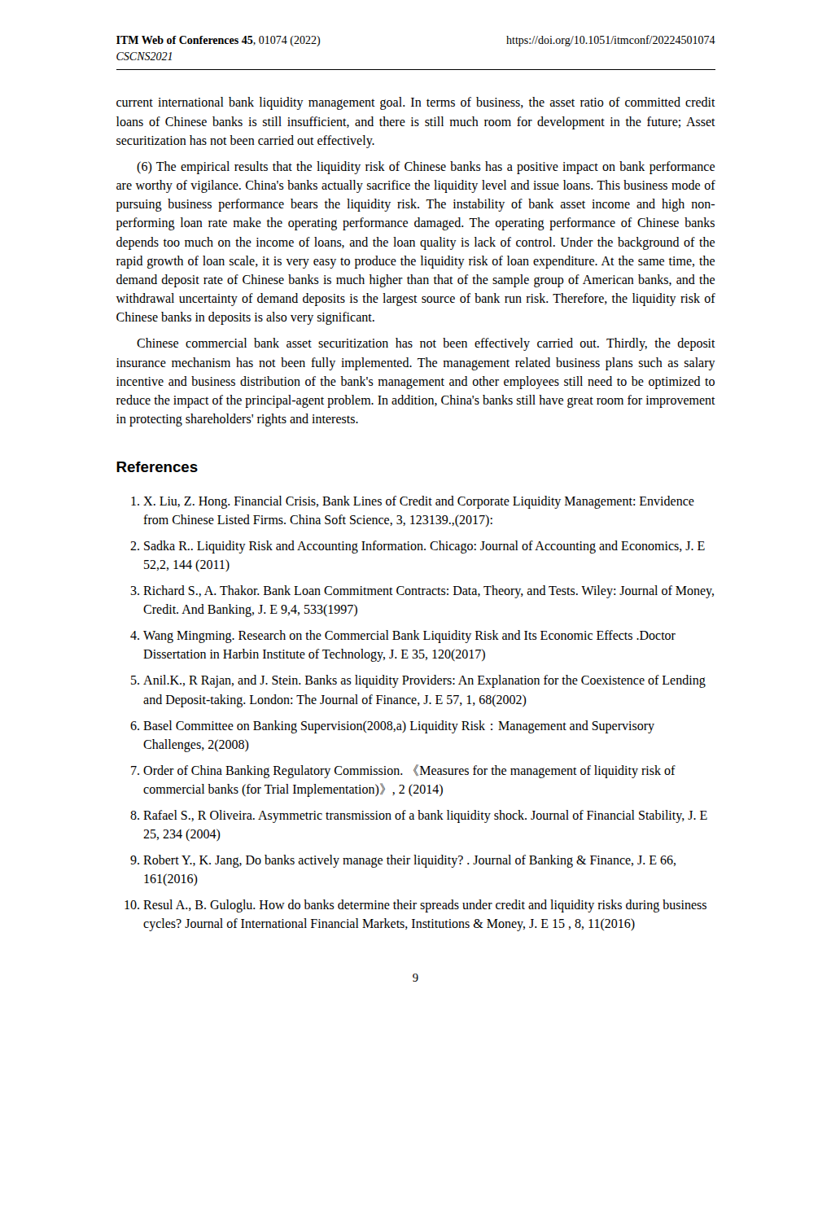ITM Web of Conferences 45, 01074 (2022)
CSCNS2021
https://doi.org/10.1051/itmconf/20224501074
current international bank liquidity management goal. In terms of business, the asset ratio of committed credit loans of Chinese banks is still insufficient, and there is still much room for development in the future; Asset securitization has not been carried out effectively.
(6) The empirical results that the liquidity risk of Chinese banks has a positive impact on bank performance are worthy of vigilance. China's banks actually sacrifice the liquidity level and issue loans. This business mode of pursuing business performance bears the liquidity risk. The instability of bank asset income and high non-performing loan rate make the operating performance damaged. The operating performance of Chinese banks depends too much on the income of loans, and the loan quality is lack of control. Under the background of the rapid growth of loan scale, it is very easy to produce the liquidity risk of loan expenditure. At the same time, the demand deposit rate of Chinese banks is much higher than that of the sample group of American banks, and the withdrawal uncertainty of demand deposits is the largest source of bank run risk. Therefore, the liquidity risk of Chinese banks in deposits is also very significant.
Chinese commercial bank asset securitization has not been effectively carried out. Thirdly, the deposit insurance mechanism has not been fully implemented. The management related business plans such as salary incentive and business distribution of the bank's management and other employees still need to be optimized to reduce the impact of the principal-agent problem. In addition, China's banks still have great room for improvement in protecting shareholders' rights and interests.
References
X. Liu, Z. Hong. Financial Crisis, Bank Lines of Credit and Corporate Liquidity Management: Envidence from Chinese Listed Firms. China Soft Science, 3, 123139.,(2017):
Sadka R.. Liquidity Risk and Accounting Information. Chicago: Journal of Accounting and Economics, J. E 52,2, 144 (2011)
Richard S., A. Thakor. Bank Loan Commitment Contracts: Data, Theory, and Tests. Wiley: Journal of Money, Credit. And Banking, J. E 9,4, 533(1997)
Wang Mingming. Research on the Commercial Bank Liquidity Risk and Its Economic Effects .Doctor Dissertation in Harbin Institute of Technology, J. E 35, 120(2017)
Anil.K., R Rajan, and J. Stein. Banks as liquidity Providers: An Explanation for the Coexistence of Lending and Deposit-taking. London: The Journal of Finance, J. E 57, 1, 68(2002)
Basel Committee on Banking Supervision(2008,a) Liquidity Risk：Management and Supervisory Challenges, 2(2008)
Order of China Banking Regulatory Commission. 《Measures for the management of liquidity risk of commercial banks (for Trial Implementation)》, 2 (2014)
Rafael S., R Oliveira. Asymmetric transmission of a bank liquidity shock. Journal of Financial Stability, J. E 25, 234 (2004)
Robert Y., K. Jang, Do banks actively manage their liquidity? . Journal of Banking & Finance, J. E 66, 161(2016)
Resul A., B. Guloglu. How do banks determine their spreads under credit and liquidity risks during business cycles? Journal of International Financial Markets, Institutions & Money, J. E 15 , 8, 11(2016)
9